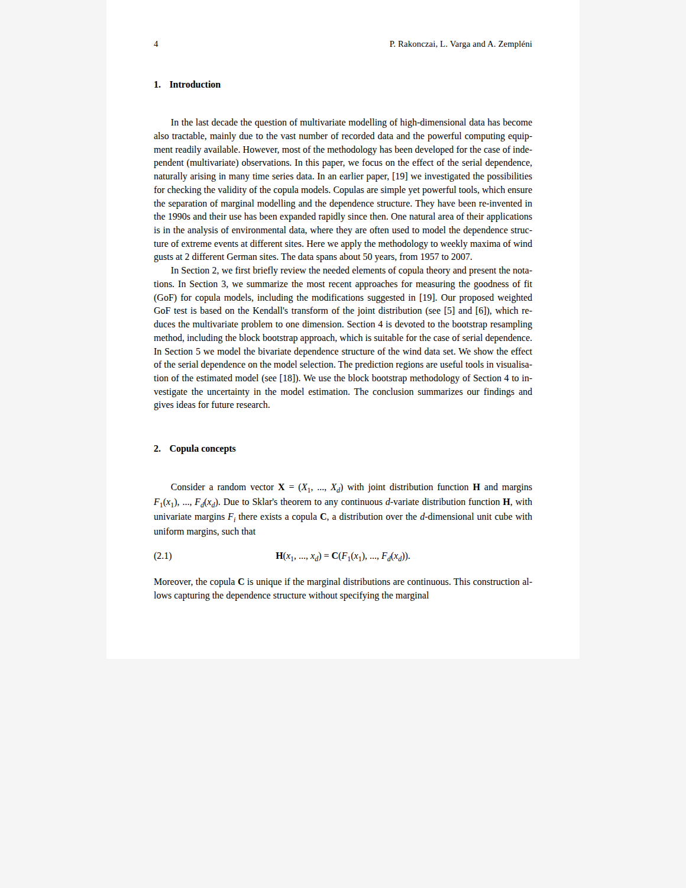4 P. Rakonczai, L. Varga and A. Zempléni
1. Introduction
In the last decade the question of multivariate modelling of high-dimensional data has become also tractable, mainly due to the vast number of recorded data and the powerful computing equipment readily available. However, most of the methodology has been developed for the case of independent (multivariate) observations. In this paper, we focus on the effect of the serial dependence, naturally arising in many time series data. In an earlier paper, [19] we investigated the possibilities for checking the validity of the copula models. Copulas are simple yet powerful tools, which ensure the separation of marginal modelling and the dependence structure. They have been re-invented in the 1990s and their use has been expanded rapidly since then. One natural area of their applications is in the analysis of environmental data, where they are often used to model the dependence structure of extreme events at different sites. Here we apply the methodology to weekly maxima of wind gusts at 2 different German sites. The data spans about 50 years, from 1957 to 2007.
In Section 2, we first briefly review the needed elements of copula theory and present the notations. In Section 3, we summarize the most recent approaches for measuring the goodness of fit (GoF) for copula models, including the modifications suggested in [19]. Our proposed weighted GoF test is based on the Kendall's transform of the joint distribution (see [5] and [6]), which reduces the multivariate problem to one dimension. Section 4 is devoted to the bootstrap resampling method, including the block bootstrap approach, which is suitable for the case of serial dependence. In Section 5 we model the bivariate dependence structure of the wind data set. We show the effect of the serial dependence on the model selection. The prediction regions are useful tools in visualisation of the estimated model (see [18]). We use the block bootstrap methodology of Section 4 to investigate the uncertainty in the model estimation. The conclusion summarizes our findings and gives ideas for future research.
2. Copula concepts
Consider a random vector X = (X1, ..., Xd) with joint distribution function H and margins F1(x1), ..., Fd(xd). Due to Sklar's theorem to any continuous d-variate distribution function H, with univariate margins Fi there exists a copula C, a distribution over the d-dimensional unit cube with uniform margins, such that
(2.1) H(x1, ..., xd) = C(F1(x1), ..., Fd(xd)).
Moreover, the copula C is unique if the marginal distributions are continuous. This construction allows capturing the dependence structure without specifying the marginal